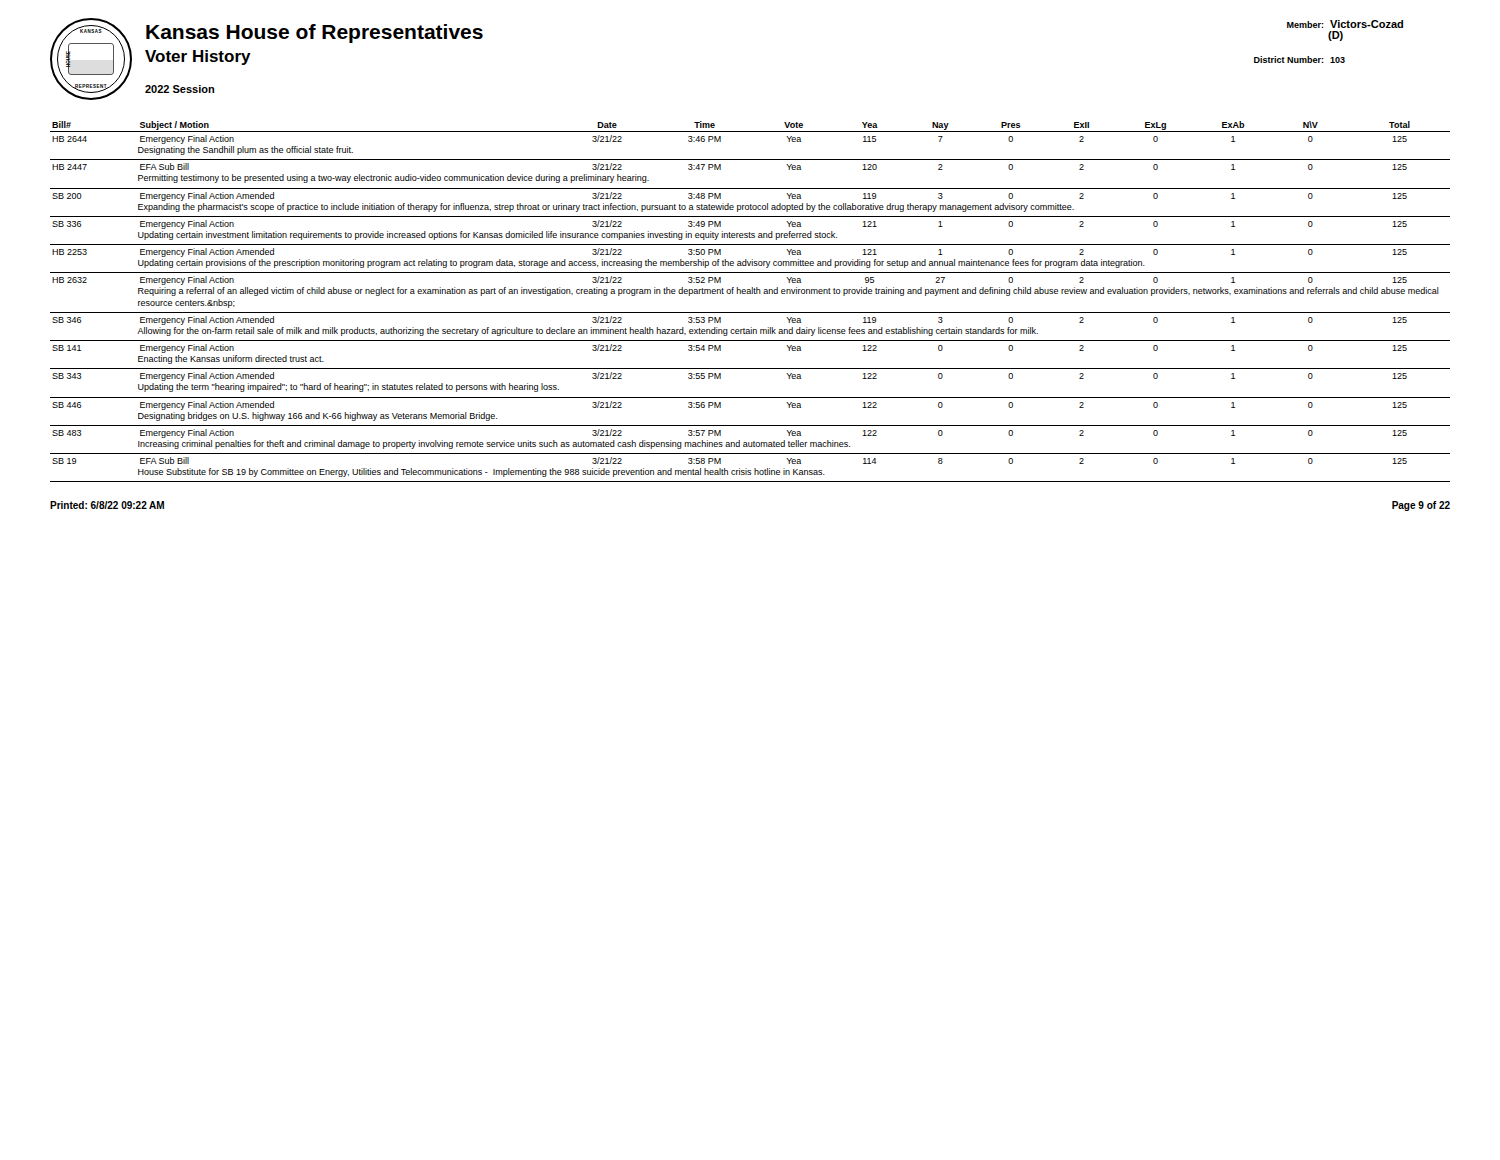KANSAS
HOUSE
REPRESENT
Kansas House of Representatives
Voter History
2022 Session
Member: Victors-Cozad
(D)
District Number: 103
| Bill# | Subject / Motion | Date | Time | Vote | Yea | Nay | Pres | ExII | ExLg | ExAb | N\V | Total |
| --- | --- | --- | --- | --- | --- | --- | --- | --- | --- | --- | --- | --- |
| HB 2644 | Emergency Final Action | 3/21/22 | 3:46 PM | Yea | 115 | 7 | 0 | 2 | 0 | 1 | 0 | 125 |
| | Designating the Sandhill plum as the official state fruit. |
| HB 2447 | EFA Sub Bill | 3/21/22 | 3:47 PM | Yea | 120 | 2 | 0 | 2 | 0 | 1 | 0 | 125 |
| | Permitting testimony to be presented using a two-way electronic audio-video communication device during a preliminary hearing. |
| SB 200 | Emergency Final Action Amended | 3/21/22 | 3:48 PM | Yea | 119 | 3 | 0 | 2 | 0 | 1 | 0 | 125 |
| | Expanding the pharmacist's scope of practice to include initiation of therapy for influenza, strep throat or urinary tract infection, pursuant to a statewide protocol adopted by the collaborative drug therapy management advisory committee. |
| SB 336 | Emergency Final Action | 3/21/22 | 3:49 PM | Yea | 121 | 1 | 0 | 2 | 0 | 1 | 0 | 125 |
| | Updating certain investment limitation requirements to provide increased options for Kansas domiciled life insurance companies investing in equity interests and preferred stock. |
| HB 2253 | Emergency Final Action Amended | 3/21/22 | 3:50 PM | Yea | 121 | 1 | 0 | 2 | 0 | 1 | 0 | 125 |
| | Updating certain provisions of the prescription monitoring program act relating to program data, storage and access, increasing the membership of the advisory committee and providing for setup and annual maintenance fees for program data integration. |
| HB 2632 | Emergency Final Action | 3/21/22 | 3:52 PM | Yea | 95 | 27 | 0 | 2 | 0 | 1 | 0 | 125 |
| | Requiring a referral of an alleged victim of child abuse or neglect for a examination as part of an investigation, creating a program in the department of health and environment to provide training and payment and defining child abuse review and evaluation providers, networks, examinations and referrals and child abuse medical resource centers.&nbsp; |
| SB 346 | Emergency Final Action Amended | 3/21/22 | 3:53 PM | Yea | 119 | 3 | 0 | 2 | 0 | 1 | 0 | 125 |
| | Allowing for the on-farm retail sale of milk and milk products, authorizing the secretary of agriculture to declare an imminent health hazard, extending certain milk and dairy license fees and establishing certain standards for milk. |
| SB 141 | Emergency Final Action | 3/21/22 | 3:54 PM | Yea | 122 | 0 | 0 | 2 | 0 | 1 | 0 | 125 |
| | Enacting the Kansas uniform directed trust act. |
| SB 343 | Emergency Final Action Amended | 3/21/22 | 3:55 PM | Yea | 122 | 0 | 0 | 2 | 0 | 1 | 0 | 125 |
| | Updating the term "hearing impaired"; to "hard of hearing"; in statutes related to persons with hearing loss. |
| SB 446 | Emergency Final Action Amended | 3/21/22 | 3:56 PM | Yea | 122 | 0 | 0 | 2 | 0 | 1 | 0 | 125 |
| | Designating bridges on U.S. highway 166 and K-66 highway as Veterans Memorial Bridge. |
| SB 483 | Emergency Final Action | 3/21/22 | 3:57 PM | Yea | 122 | 0 | 0 | 2 | 0 | 1 | 0 | 125 |
| | Increasing criminal penalties for theft and criminal damage to property involving remote service units such as automated cash dispensing machines and automated teller machines. |
| SB 19 | EFA Sub Bill | 3/21/22 | 3:58 PM | Yea | 114 | 8 | 0 | 2 | 0 | 1 | 0 | 125 |
| | House Substitute for SB 19 by Committee on Energy, Utilities and Telecommunications - Implementing the 988 suicide prevention and mental health crisis hotline in Kansas. |
Printed: 6/8/22 09:22 AM
Page 9 of 22